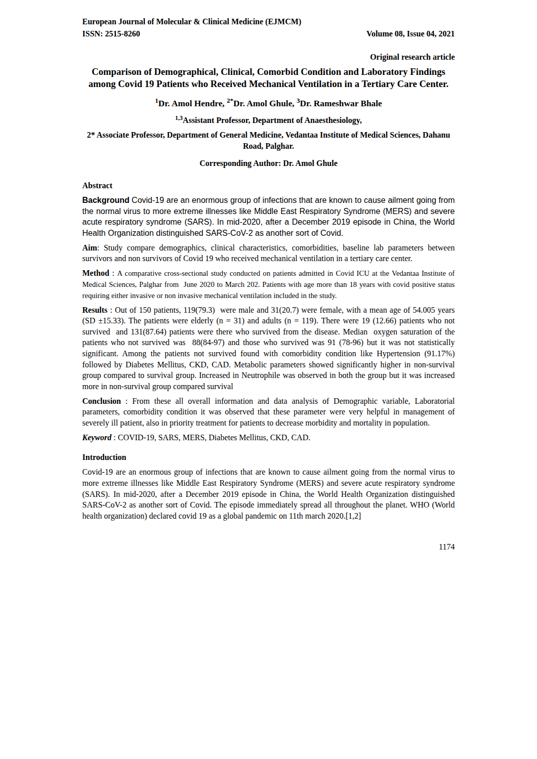European Journal of Molecular & Clinical Medicine (EJMCM)
ISSN: 2515-8260 Volume 08, Issue 04, 2021
Original research article
Comparison of Demographical, Clinical, Comorbid Condition and Laboratory Findings among Covid 19 Patients who Received Mechanical Ventilation in a Tertiary Care Center.
1Dr. Amol Hendre, 2*Dr. Amol Ghule, 3Dr. Rameshwar Bhale
1,3Assistant Professor, Department of Anaesthesiology,
2* Associate Professor, Department of General Medicine, Vedantaa Institute of Medical Sciences, Dahanu Road, Palghar.
Corresponding Author: Dr. Amol Ghule
Abstract
Background Covid-19 are an enormous group of infections that are known to cause ailment going from the normal virus to more extreme illnesses like Middle East Respiratory Syndrome (MERS) and severe acute respiratory syndrome (SARS). In mid-2020, after a December 2019 episode in China, the World Health Organization distinguished SARS-CoV-2 as another sort of Covid.
Aim: Study compare demographics, clinical characteristics, comorbidities, baseline lab parameters between survivors and non survivors of Covid 19 who received mechanical ventilation in a tertiary care center.
Method : A comparative cross-sectional study conducted on patients admitted in Covid ICU at the Vedantaa Institute of Medical Sciences, Palghar from June 2020 to March 202. Patients with age more than 18 years with covid positive status requiring either invasive or non invasive mechanical ventilation included in the study.
Results : Out of 150 patients, 119(79.3) were male and 31(20.7) were female, with a mean age of 54.005 years (SD ±15.33). The patients were elderly (n = 31) and adults (n = 119). There were 19 (12.66) patients who not survived and 131(87.64) patients were there who survived from the disease. Median oxygen saturation of the patients who not survived was 88(84-97) and those who survived was 91 (78-96) but it was not statistically significant. Among the patients not survived found with comorbidity condition like Hypertension (91.17%) followed by Diabetes Mellitus, CKD, CAD. Metabolic parameters showed significantly higher in non-survival group compared to survival group. Increased in Neutrophile was observed in both the group but it was increased more in non-survival group compared survival
Conclusion : From these all overall information and data analysis of Demographic variable, Laboratorial parameters, comorbidity condition it was observed that these parameter were very helpful in management of severely ill patient, also in priority treatment for patients to decrease morbidity and mortality in population.
Keyword : COVID-19, SARS, MERS, Diabetes Mellitus, CKD, CAD.
Introduction
Covid-19 are an enormous group of infections that are known to cause ailment going from the normal virus to more extreme illnesses like Middle East Respiratory Syndrome (MERS) and severe acute respiratory syndrome (SARS). In mid-2020, after a December 2019 episode in China, the World Health Organization distinguished SARS-CoV-2 as another sort of Covid. The episode immediately spread all throughout the planet. WHO (World health organization) declared covid 19 as a global pandemic on 11th march 2020.[1,2]
1174